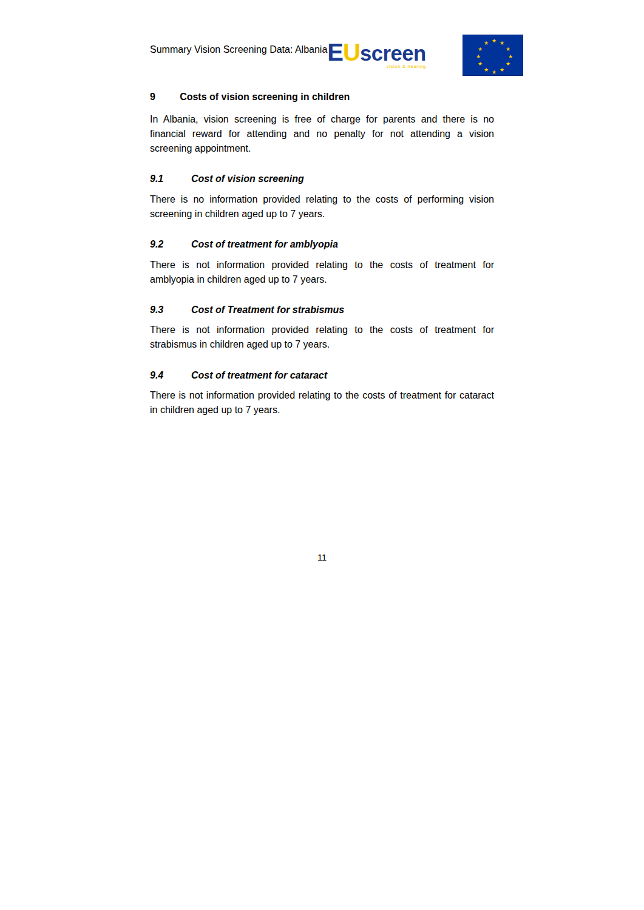Summary Vision Screening Data: Albania
EUscreen
vision & hearing
★ ★ ★ ★ ★ ★ ★ ★ ★ ★ ★ ★
9 Costs of vision screening in children
In Albania, vision screening is free of charge for parents and there is no financial reward for attending and no penalty for not attending a vision screening appointment.
9.1 Cost of vision screening
There is no information provided relating to the costs of performing vision screening in children aged up to 7 years.
9.2 Cost of treatment for amblyopia
There is not information provided relating to the costs of treatment for amblyopia in children aged up to 7 years.
9.3 Cost of Treatment for strabismus
There is not information provided relating to the costs of treatment for strabismus in children aged up to 7 years.
9.4 Cost of treatment for cataract
There is not information provided relating to the costs of treatment for cataract in children aged up to 7 years.
11